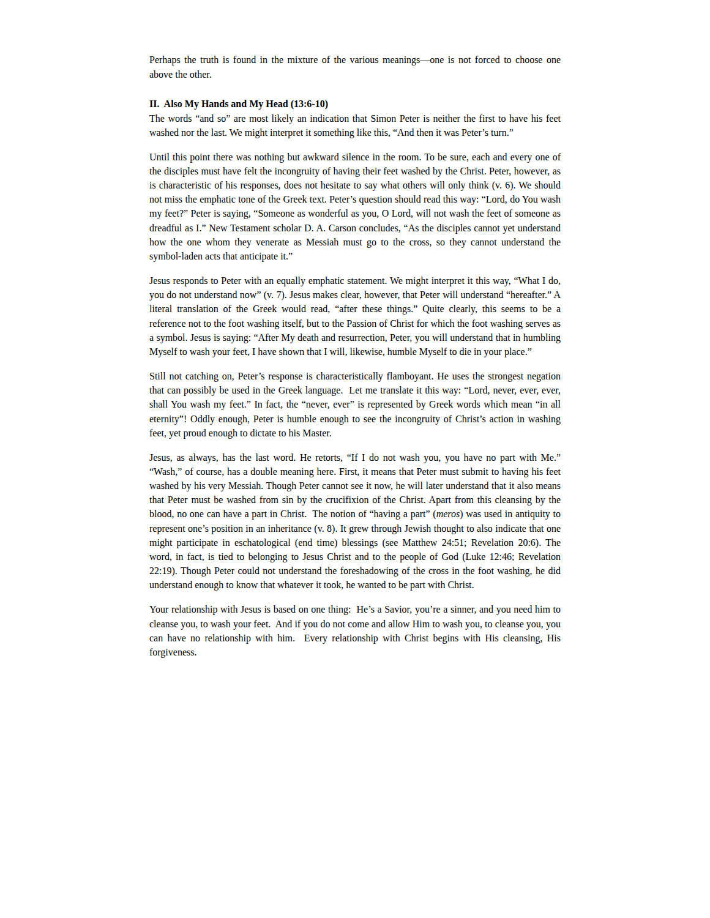Perhaps the truth is found in the mixture of the various meanings—one is not forced to choose one above the other.
II. Also My Hands and My Head (13:6-10)
The words “and so” are most likely an indication that Simon Peter is neither the first to have his feet washed nor the last. We might interpret it something like this, “And then it was Peter’s turn.”
Until this point there was nothing but awkward silence in the room. To be sure, each and every one of the disciples must have felt the incongruity of having their feet washed by the Christ. Peter, however, as is characteristic of his responses, does not hesitate to say what others will only think (v. 6). We should not miss the emphatic tone of the Greek text. Peter’s question should read this way: “Lord, do You wash my feet?” Peter is saying, “Someone as wonderful as you, O Lord, will not wash the feet of someone as dreadful as I.” New Testament scholar D. A. Carson concludes, “As the disciples cannot yet understand how the one whom they venerate as Messiah must go to the cross, so they cannot understand the symbol-laden acts that anticipate it.”
Jesus responds to Peter with an equally emphatic statement. We might interpret it this way, “What I do, you do not understand now” (v. 7). Jesus makes clear, however, that Peter will understand “hereafter.” A literal translation of the Greek would read, “after these things.” Quite clearly, this seems to be a reference not to the foot washing itself, but to the Passion of Christ for which the foot washing serves as a symbol. Jesus is saying: “After My death and resurrection, Peter, you will understand that in humbling Myself to wash your feet, I have shown that I will, likewise, humble Myself to die in your place.”
Still not catching on, Peter’s response is characteristically flamboyant. He uses the strongest negation that can possibly be used in the Greek language. Let me translate it this way: “Lord, never, ever, ever, shall You wash my feet.” In fact, the “never, ever” is represented by Greek words which mean “in all eternity”! Oddly enough, Peter is humble enough to see the incongruity of Christ’s action in washing feet, yet proud enough to dictate to his Master.
Jesus, as always, has the last word. He retorts, “If I do not wash you, you have no part with Me.” “Wash,” of course, has a double meaning here. First, it means that Peter must submit to having his feet washed by his very Messiah. Though Peter cannot see it now, he will later understand that it also means that Peter must be washed from sin by the crucifixion of the Christ. Apart from this cleansing by the blood, no one can have a part in Christ. The notion of “having a part” (meros) was used in antiquity to represent one’s position in an inheritance (v. 8). It grew through Jewish thought to also indicate that one might participate in eschatological (end time) blessings (see Matthew 24:51; Revelation 20:6). The word, in fact, is tied to belonging to Jesus Christ and to the people of God (Luke 12:46; Revelation 22:19). Though Peter could not understand the foreshadowing of the cross in the foot washing, he did understand enough to know that whatever it took, he wanted to be part with Christ.
Your relationship with Jesus is based on one thing: He’s a Savior, you’re a sinner, and you need him to cleanse you, to wash your feet. And if you do not come and allow Him to wash you, to cleanse you, you can have no relationship with him. Every relationship with Christ begins with His cleansing, His forgiveness.